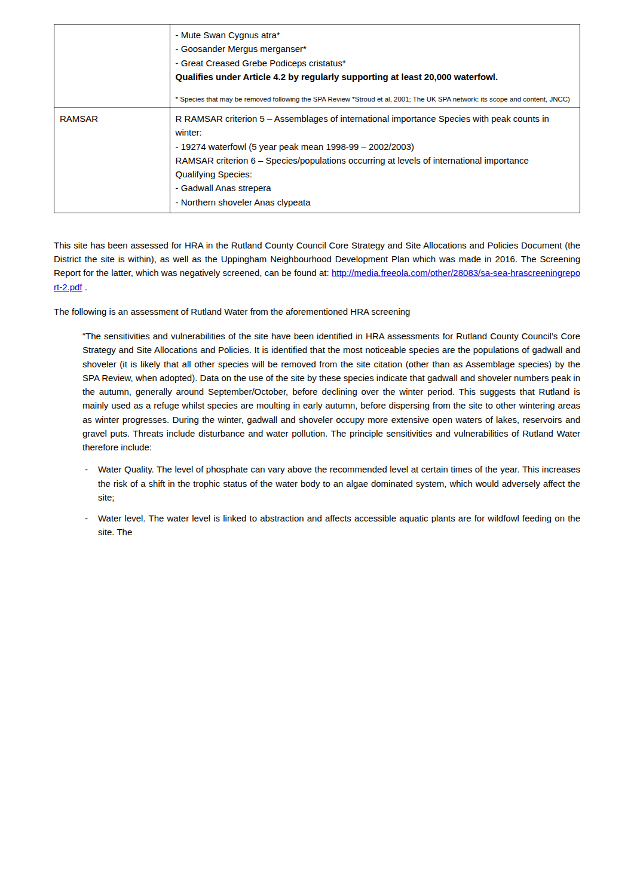| | - Mute Swan Cygnus atra* - Goosander Mergus merganser* - Great Creased Grebe Podiceps cristatus* Qualifies under Article 4.2 by regularly supporting at least 20,000 waterfowl. * Species that may be removed following the SPA Review *Stroud et al, 2001; The UK SPA network: its scope and content, JNCC) |
| RAMSAR | R RAMSAR criterion 5 – Assemblages of international importance Species with peak counts in winter: - 19274 waterfowl (5 year peak mean 1998-99 – 2002/2003) RAMSAR criterion 6 – Species/populations occurring at levels of international importance Qualifying Species: - Gadwall Anas strepera - Northern shoveler Anas clypeata |
This site has been assessed for HRA in the Rutland County Council Core Strategy and Site Allocations and Policies Document (the District the site is within), as well as the Uppingham Neighbourhood Development Plan which was made in 2016. The Screening Report for the latter, which was negatively screened, can be found at: http://media.freeola.com/other/28083/sa-sea-hrascreeningreport-2.pdf .
The following is an assessment of Rutland Water from the aforementioned HRA screening
“The sensitivities and vulnerabilities of the site have been identified in HRA assessments for Rutland County Council’s Core Strategy and Site Allocations and Policies. It is identified that the most noticeable species are the populations of gadwall and shoveler (it is likely that all other species will be removed from the site citation (other than as Assemblage species) by the SPA Review, when adopted). Data on the use of the site by these species indicate that gadwall and shoveler numbers peak in the autumn, generally around September/October, before declining over the winter period. This suggests that Rutland is mainly used as a refuge whilst species are moulting in early autumn, before dispersing from the site to other wintering areas as winter progresses. During the winter, gadwall and shoveler occupy more extensive open waters of lakes, reservoirs and gravel puts. Threats include disturbance and water pollution. The principle sensitivities and vulnerabilities of Rutland Water therefore include:
Water Quality. The level of phosphate can vary above the recommended level at certain times of the year. This increases the risk of a shift in the trophic status of the water body to an algae dominated system, which would adversely affect the site;
Water level. The water level is linked to abstraction and affects accessible aquatic plants are for wildfowl feeding on the site. The